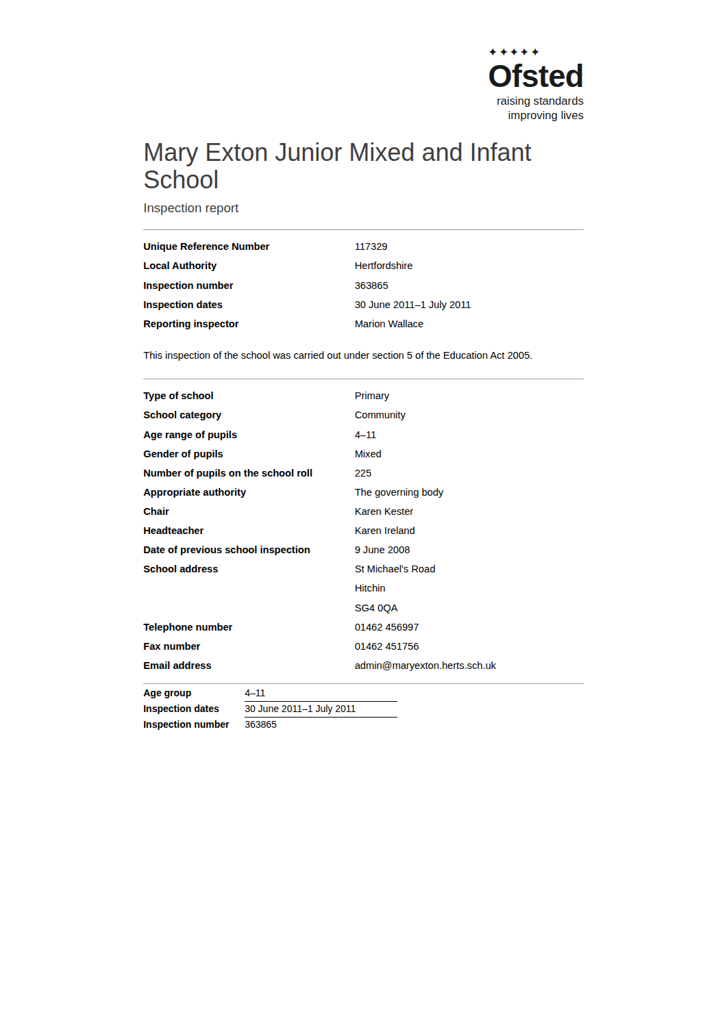✦✦✦✦✦
Ofsted
raising standards
improving lives
Mary Exton Junior Mixed and Infant School
Inspection report
| Unique Reference Number | 117329 |
| Local Authority | Hertfordshire |
| Inspection number | 363865 |
| Inspection dates | 30 June 2011–1 July 2011 |
| Reporting inspector | Marion Wallace |
This inspection of the school was carried out under section 5 of the Education Act 2005.
| Type of school | Primary |
| School category | Community |
| Age range of pupils | 4–11 |
| Gender of pupils | Mixed |
| Number of pupils on the school roll | 225 |
| Appropriate authority | The governing body |
| Chair | Karen Kester |
| Headteacher | Karen Ireland |
| Date of previous school inspection | 9 June 2008 |
| School address | St Michael's Road |
| | Hitchin |
| | SG4 0QA |
| Telephone number | 01462 456997 |
| Fax number | 01462 451756 |
| Email address | admin@maryexton.herts.sch.uk |
| Age group | 4–11 |
| Inspection dates | 30 June 2011–1 July 2011 |
| Inspection number | 363865 |